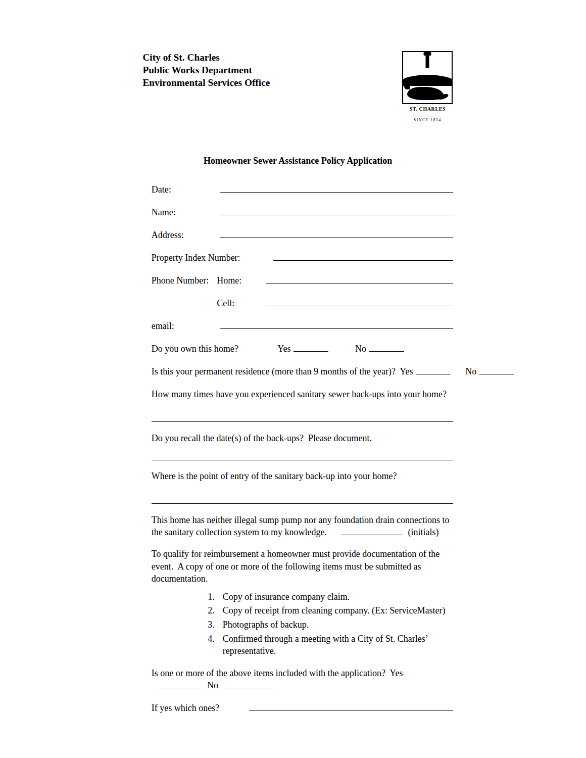City of St. Charles
Public Works Department
Environmental Services Office
ST. CHARLES
SINCE 1834
Homeowner Sewer Assistance Policy Application
Date:
Name:
Address:
Property Index Number:
Phone Number: Home:
Cell:
email:
Do you own this home? Yes No
Is this your permanent residence (more than 9 months of the year)? Yes No
How many times have you experienced sanitary sewer back-ups into your home?
Do you recall the date(s) of the back-ups? Please document.
Where is the point of entry of the sanitary back-up into your home?
This home has neither illegal sump pump nor any foundation drain connections to the sanitary collection system to my knowledge. (initials)
To qualify for reimbursement a homeowner must provide documentation of the event. A copy of one or more of the following items must be submitted as documentation.
Copy of insurance company claim.
Copy of receipt from cleaning company. (Ex: ServiceMaster)
Photographs of backup.
Confirmed through a meeting with a City of St. Charles’ representative.
Is one or more of the above items included with the application? Yes No
If yes which ones?